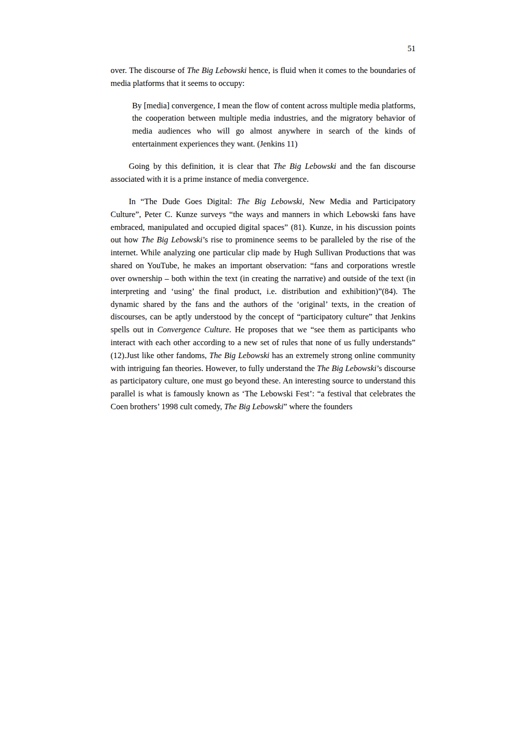51
over. The discourse of The Big Lebowski hence, is fluid when it comes to the boundaries of media platforms that it seems to occupy:
By [media] convergence, I mean the flow of content across multiple media platforms, the cooperation between multiple media industries, and the migratory behavior of media audiences who will go almost anywhere in search of the kinds of entertainment experiences they want. (Jenkins 11)
Going by this definition, it is clear that The Big Lebowski and the fan discourse associated with it is a prime instance of media convergence.
In “The Dude Goes Digital: The Big Lebowski, New Media and Participatory Culture”, Peter C. Kunze surveys “the ways and manners in which Lebowski fans have embraced, manipulated and occupied digital spaces” (81). Kunze, in his discussion points out how The Big Lebowski’s rise to prominence seems to be paralleled by the rise of the internet. While analyzing one particular clip made by Hugh Sullivan Productions that was shared on YouTube, he makes an important observation: “fans and corporations wrestle over ownership – both within the text (in creating the narrative) and outside of the text (in interpreting and ‘using’ the final product, i.e. distribution and exhibition)”(84). The dynamic shared by the fans and the authors of the ‘original’ texts, in the creation of discourses, can be aptly understood by the concept of “participatory culture” that Jenkins spells out in Convergence Culture. He proposes that we “see them as participants who interact with each other according to a new set of rules that none of us fully understands” (12).Just like other fandoms, The Big Lebowski has an extremely strong online community with intriguing fan theories. However, to fully understand the The Big Lebowski’s discourse as participatory culture, one must go beyond these. An interesting source to understand this parallel is what is famously known as ‘The Lebowski Fest’: “a festival that celebrates the Coen brothers’ 1998 cult comedy, The Big Lebowski” where the founders